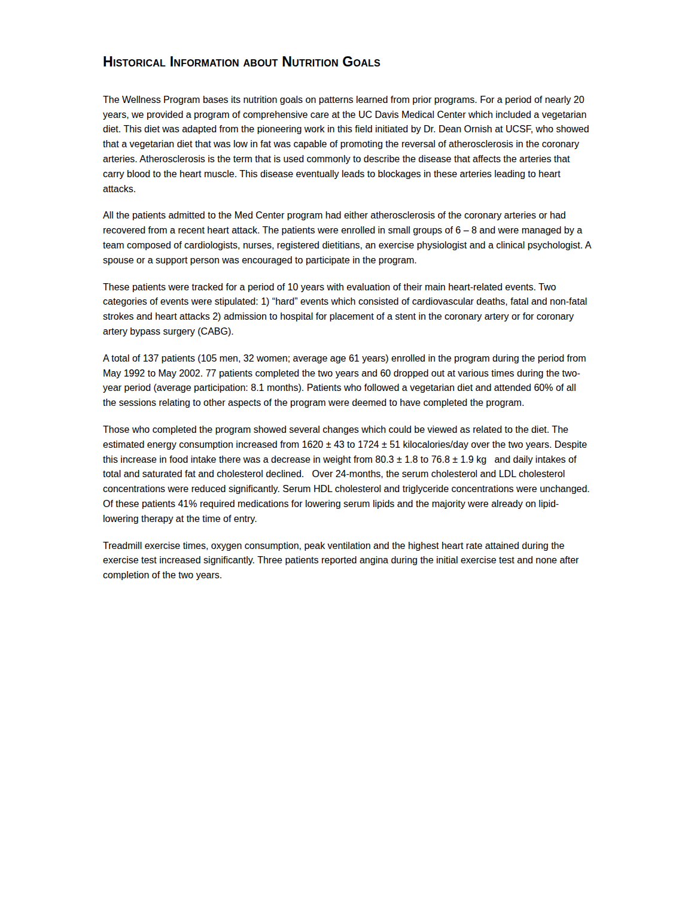Historical Information about Nutrition Goals
The Wellness Program bases its nutrition goals on patterns learned from prior programs. For a period of nearly 20 years, we provided a program of comprehensive care at the UC Davis Medical Center which included a vegetarian diet. This diet was adapted from the pioneering work in this field initiated by Dr. Dean Ornish at UCSF, who showed that a vegetarian diet that was low in fat was capable of promoting the reversal of atherosclerosis in the coronary arteries. Atherosclerosis is the term that is used commonly to describe the disease that affects the arteries that carry blood to the heart muscle. This disease eventually leads to blockages in these arteries leading to heart attacks.
All the patients admitted to the Med Center program had either atherosclerosis of the coronary arteries or had recovered from a recent heart attack. The patients were enrolled in small groups of 6 – 8 and were managed by a team composed of cardiologists, nurses, registered dietitians, an exercise physiologist and a clinical psychologist. A spouse or a support person was encouraged to participate in the program.
These patients were tracked for a period of 10 years with evaluation of their main heart-related events. Two categories of events were stipulated: 1) “hard” events which consisted of cardiovascular deaths, fatal and non-fatal strokes and heart attacks 2) admission to hospital for placement of a stent in the coronary artery or for coronary artery bypass surgery (CABG).
A total of 137 patients (105 men, 32 women; average age 61 years) enrolled in the program during the period from May 1992 to May 2002. 77 patients completed the two years and 60 dropped out at various times during the two-year period (average participation: 8.1 months). Patients who followed a vegetarian diet and attended 60% of all the sessions relating to other aspects of the program were deemed to have completed the program.
Those who completed the program showed several changes which could be viewed as related to the diet. The estimated energy consumption increased from 1620 ± 43 to 1724 ± 51 kilocalories/day over the two years. Despite this increase in food intake there was a decrease in weight from 80.3 ± 1.8 to 76.8 ± 1.9 kg and daily intakes of total and saturated fat and cholesterol declined. Over 24-months, the serum cholesterol and LDL cholesterol concentrations were reduced significantly. Serum HDL cholesterol and triglyceride concentrations were unchanged. Of these patients 41% required medications for lowering serum lipids and the majority were already on lipid-lowering therapy at the time of entry.
Treadmill exercise times, oxygen consumption, peak ventilation and the highest heart rate attained during the exercise test increased significantly. Three patients reported angina during the initial exercise test and none after completion of the two years.